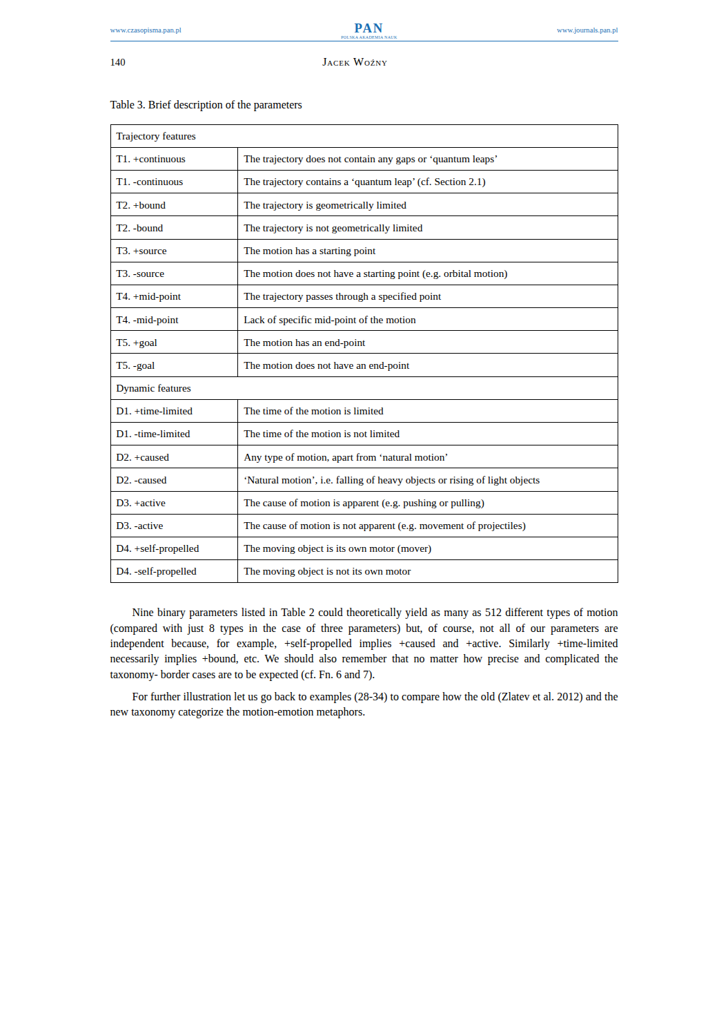www.czasopisma.pan.pl
PANPOLSKA AKADEMIA NAUK
www.journals.pan.pl
140 Jacek Woźny
Table 3. Brief description of the parameters
| Trajectory features |
| T1. +continuous | The trajectory does not contain any gaps or ‘quantum leaps’ |
| T1. -continuous | The trajectory contains a ‘quantum leap’ (cf. Section 2.1) |
| T2. +bound | The trajectory is geometrically limited |
| T2. -bound | The trajectory is not geometrically limited |
| T3. +source | The motion has a starting point |
| T3. -source | The motion does not have a starting point (e.g. orbital motion) |
| T4. +mid-point | The trajectory passes through a specified point |
| T4. -mid-point | Lack of specific mid-point of the motion |
| T5. +goal | The motion has an end-point |
| T5. -goal | The motion does not have an end-point |
| Dynamic features |
| D1. +time-limited | The time of the motion is limited |
| D1. -time-limited | The time of the motion is not limited |
| D2. +caused | Any type of motion, apart from ‘natural motion’ |
| D2. -caused | ‘Natural motion’, i.e. falling of heavy objects or rising of light objects |
| D3. +active | The cause of motion is apparent (e.g. pushing or pulling) |
| D3. -active | The cause of motion is not apparent (e.g. movement of projectiles) |
| D4. +self-propelled | The moving object is its own motor (mover) |
| D4. -self-propelled | The moving object is not its own motor |
Nine binary parameters listed in Table 2 could theoretically yield as many as 512 different types of motion (compared with just 8 types in the case of three parameters) but, of course, not all of our parameters are independent because, for example, +self-propelled implies +caused and +active. Similarly +time-limited necessarily implies +bound, etc. We should also remember that no matter how precise and complicated the taxonomy- border cases are to be expected (cf. Fn. 6 and 7).
For further illustration let us go back to examples (28-34) to compare how the old (Zlatev et al. 2012) and the new taxonomy categorize the motion-emotion metaphors.